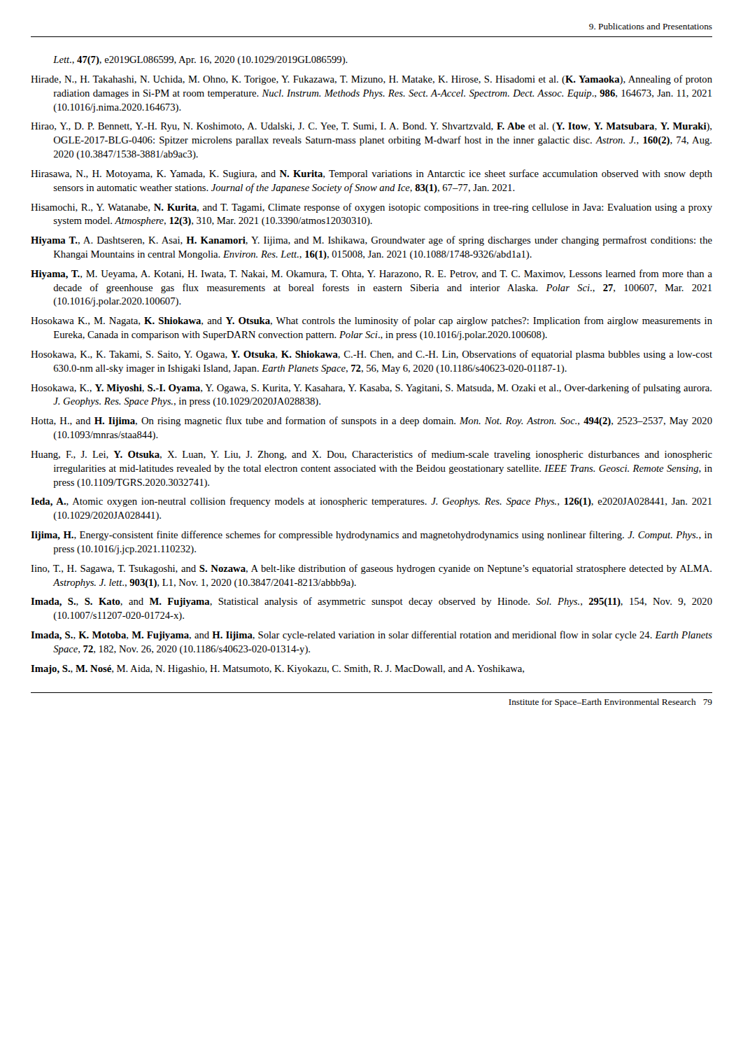9. Publications and Presentations
Lett., 47(7), e2019GL086599, Apr. 16, 2020 (10.1029/2019GL086599).
Hirade, N., H. Takahashi, N. Uchida, M. Ohno, K. Torigoe, Y. Fukazawa, T. Mizuno, H. Matake, K. Hirose, S. Hisadomi et al. (K. Yamaoka), Annealing of proton radiation damages in Si-PM at room temperature. Nucl. Instrum. Methods Phys. Res. Sect. A-Accel. Spectrom. Dect. Assoc. Equip., 986, 164673, Jan. 11, 2021 (10.1016/j.nima.2020.164673).
Hirao, Y., D. P. Bennett, Y.-H. Ryu, N. Koshimoto, A. Udalski, J. C. Yee, T. Sumi, I. A. Bond. Y. Shvartzvald, F. Abe et al. (Y. Itow, Y. Matsubara, Y. Muraki), OGLE-2017-BLG-0406: Spitzer microlens parallax reveals Saturn-mass planet orbiting M-dwarf host in the inner galactic disc. Astron. J., 160(2), 74, Aug. 2020 (10.3847/1538-3881/ab9ac3).
Hirasawa, N., H. Motoyama, K. Yamada, K. Sugiura, and N. Kurita, Temporal variations in Antarctic ice sheet surface accumulation observed with snow depth sensors in automatic weather stations. Journal of the Japanese Society of Snow and Ice, 83(1), 67–77, Jan. 2021.
Hisamochi, R., Y. Watanabe, N. Kurita, and T. Tagami, Climate response of oxygen isotopic compositions in tree-ring cellulose in Java: Evaluation using a proxy system model. Atmosphere, 12(3), 310, Mar. 2021 (10.3390/atmos12030310).
Hiyama T., A. Dashtseren, K. Asai, H. Kanamori, Y. Iijima, and M. Ishikawa, Groundwater age of spring discharges under changing permafrost conditions: the Khangai Mountains in central Mongolia. Environ. Res. Lett., 16(1), 015008, Jan. 2021 (10.1088/1748-9326/abd1a1).
Hiyama, T., M. Ueyama, A. Kotani, H. Iwata, T. Nakai, M. Okamura, T. Ohta, Y. Harazono, R. E. Petrov, and T. C. Maximov, Lessons learned from more than a decade of greenhouse gas flux measurements at boreal forests in eastern Siberia and interior Alaska. Polar Sci., 27, 100607, Mar. 2021 (10.1016/j.polar.2020.100607).
Hosokawa K., M. Nagata, K. Shiokawa, and Y. Otsuka, What controls the luminosity of polar cap airglow patches?: Implication from airglow measurements in Eureka, Canada in comparison with SuperDARN convection pattern. Polar Sci., in press (10.1016/j.polar.2020.100608).
Hosokawa, K., K. Takami, S. Saito, Y. Ogawa, Y. Otsuka, K. Shiokawa, C.-H. Chen, and C.-H. Lin, Observations of equatorial plasma bubbles using a low-cost 630.0-nm all-sky imager in Ishigaki Island, Japan. Earth Planets Space, 72, 56, May 6, 2020 (10.1186/s40623-020-01187-1).
Hosokawa, K., Y. Miyoshi, S.-I. Oyama, Y. Ogawa, S. Kurita, Y. Kasahara, Y. Kasaba, S. Yagitani, S. Matsuda, M. Ozaki et al., Over-darkening of pulsating aurora. J. Geophys. Res. Space Phys., in press (10.1029/2020JA028838).
Hotta, H., and H. Iijima, On rising magnetic flux tube and formation of sunspots in a deep domain. Mon. Not. Roy. Astron. Soc., 494(2), 2523–2537, May 2020 (10.1093/mnras/staa844).
Huang, F., J. Lei, Y. Otsuka, X. Luan, Y. Liu, J. Zhong, and X. Dou, Characteristics of medium-scale traveling ionospheric disturbances and ionospheric irregularities at mid-latitudes revealed by the total electron content associated with the Beidou geostationary satellite. IEEE Trans. Geosci. Remote Sensing, in press (10.1109/TGRS.2020.3032741).
Ieda, A., Atomic oxygen ion-neutral collision frequency models at ionospheric temperatures. J. Geophys. Res. Space Phys., 126(1), e2020JA028441, Jan. 2021 (10.1029/2020JA028441).
Iijima, H., Energy-consistent finite difference schemes for compressible hydrodynamics and magnetohydrodynamics using nonlinear filtering. J. Comput. Phys., in press (10.1016/j.jcp.2021.110232).
Iino, T., H. Sagawa, T. Tsukagoshi, and S. Nozawa, A belt-like distribution of gaseous hydrogen cyanide on Neptune’s equatorial stratosphere detected by ALMA. Astrophys. J. lett., 903(1), L1, Nov. 1, 2020 (10.3847/2041-8213/abbb9a).
Imada, S., S. Kato, and M. Fujiyama, Statistical analysis of asymmetric sunspot decay observed by Hinode. Sol. Phys., 295(11), 154, Nov. 9, 2020 (10.1007/s11207-020-01724-x).
Imada, S., K. Motoba, M. Fujiyama, and H. Iijima, Solar cycle-related variation in solar differential rotation and meridional flow in solar cycle 24. Earth Planets Space, 72, 182, Nov. 26, 2020 (10.1186/s40623-020-01314-y).
Imajo, S., M. Nosé, M. Aida, N. Higashio, H. Matsumoto, K. Kiyokazu, C. Smith, R. J. MacDowall, and A. Yoshikawa,
Institute for Space–Earth Environmental Research 79